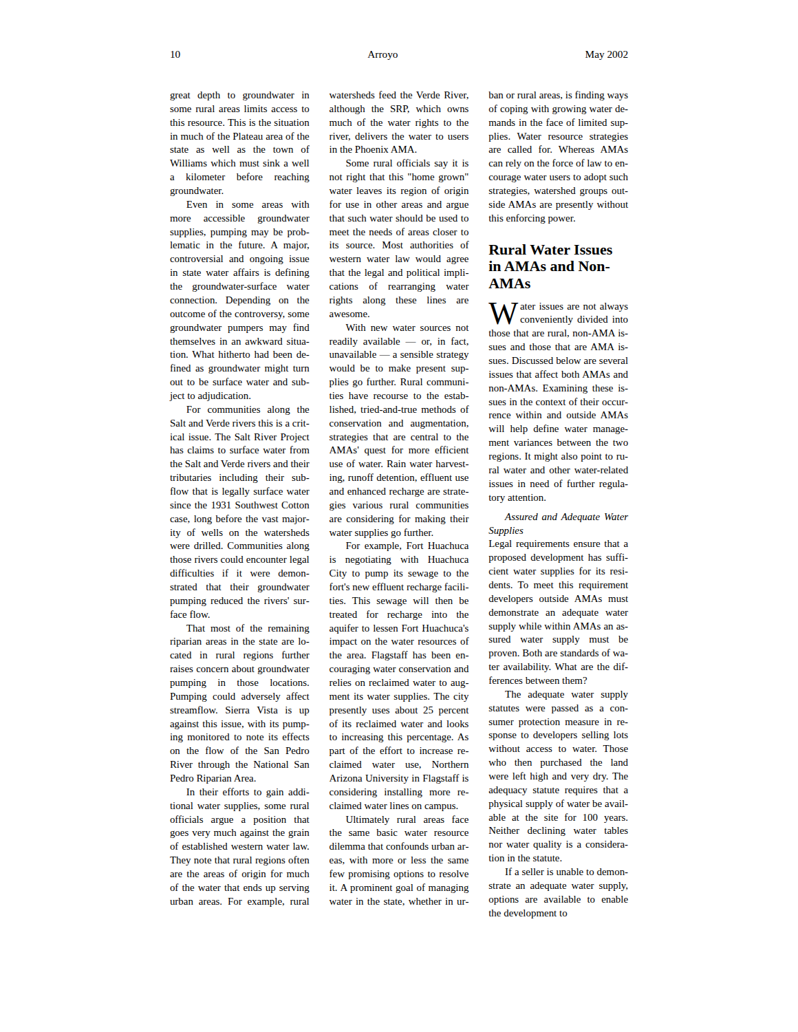10 Arroyo May 2002
great depth to groundwater in some rural areas limits access to this resource. This is the situation in much of the Plateau area of the state as well as the town of Williams which must sink a well a kilometer before reaching groundwater.
Even in some areas with more accessible groundwater supplies, pumping may be problematic in the future. A major, controversial and ongoing issue in state water affairs is defining the groundwater-surface water connection. Depending on the outcome of the controversy, some groundwater pumpers may find themselves in an awkward situation. What hitherto had been defined as groundwater might turn out to be surface water and subject to adjudication.
For communities along the Salt and Verde rivers this is a critical issue. The Salt River Project has claims to surface water from the Salt and Verde rivers and their tributaries including their subflow that is legally surface water since the 1931 Southwest Cotton case, long before the vast majority of wells on the watersheds were drilled. Communities along those rivers could encounter legal difficulties if it were demonstrated that their groundwater pumping reduced the rivers' surface flow.
That most of the remaining riparian areas in the state are located in rural regions further raises concern about groundwater pumping in those locations. Pumping could adversely affect streamflow. Sierra Vista is up against this issue, with its pumping monitored to note its effects on the flow of the San Pedro River through the National San Pedro Riparian Area.
In their efforts to gain additional water supplies, some rural officials argue a position that goes very much against the grain of established western water law. They note that rural regions often are the areas of origin for much of the water that ends up serving urban areas. For example, rural watersheds feed the Verde River, although the SRP, which owns much of the water rights to the river, delivers the water to users in the Phoenix AMA.
Some rural officials say it is not right that this "home grown" water leaves its region of origin for use in other areas and argue that such water should be used to meet the needs of areas closer to its source. Most authorities of western water law would agree that the legal and political implications of rearranging water rights along these lines are awesome.
With new water sources not readily available — or, in fact, unavailable — a sensible strategy would be to make present supplies go further. Rural communities have recourse to the established, tried-and-true methods of conservation and augmentation, strategies that are central to the AMAs' quest for more efficient use of water. Rain water harvesting, runoff detention, effluent use and enhanced recharge are strategies various rural communities are considering for making their water supplies go further.
For example, Fort Huachuca is negotiating with Huachuca City to pump its sewage to the fort's new effluent recharge facilities. This sewage will then be treated for recharge into the aquifer to lessen Fort Huachuca's impact on the water resources of the area. Flagstaff has been encouraging water conservation and relies on reclaimed water to augment its water supplies. The city presently uses about 25 percent of its reclaimed water and looks to increasing this percentage. As part of the effort to increase reclaimed water use, Northern Arizona University in Flagstaff is considering installing more reclaimed water lines on campus.
Ultimately rural areas face the same basic water resource dilemma that confounds urban areas, with more or less the same few promising options to resolve it. A prominent goal of managing water in the state, whether in urban or rural areas, is finding ways of coping with growing water demands in the face of limited supplies. Water resource strategies are called for. Whereas AMAs can rely on the force of law to encourage water users to adopt such strategies, watershed groups outside AMAs are presently without this enforcing power.
Rural Water Issues in AMAs and Non-AMAs
Water issues are not always conveniently divided into those that are rural, non-AMA issues and those that are AMA issues. Discussed below are several issues that affect both AMAs and non-AMAs. Examining these issues in the context of their occurrence within and outside AMAs will help define water management variances between the two regions. It might also point to rural water and other water-related issues in need of further regulatory attention.
Assured and Adequate Water Supplies
Legal requirements ensure that a proposed development has sufficient water supplies for its residents. To meet this requirement developers outside AMAs must demonstrate an adequate water supply while within AMAs an assured water supply must be proven. Both are standards of water availability. What are the differences between them?
The adequate water supply statutes were passed as a consumer protection measure in response to developers selling lots without access to water. Those who then purchased the land were left high and very dry. The adequacy statute requires that a physical supply of water be available at the site for 100 years. Neither declining water tables nor water quality is a consideration in the statute.
If a seller is unable to demonstrate an adequate water supply, options are available to enable the development to